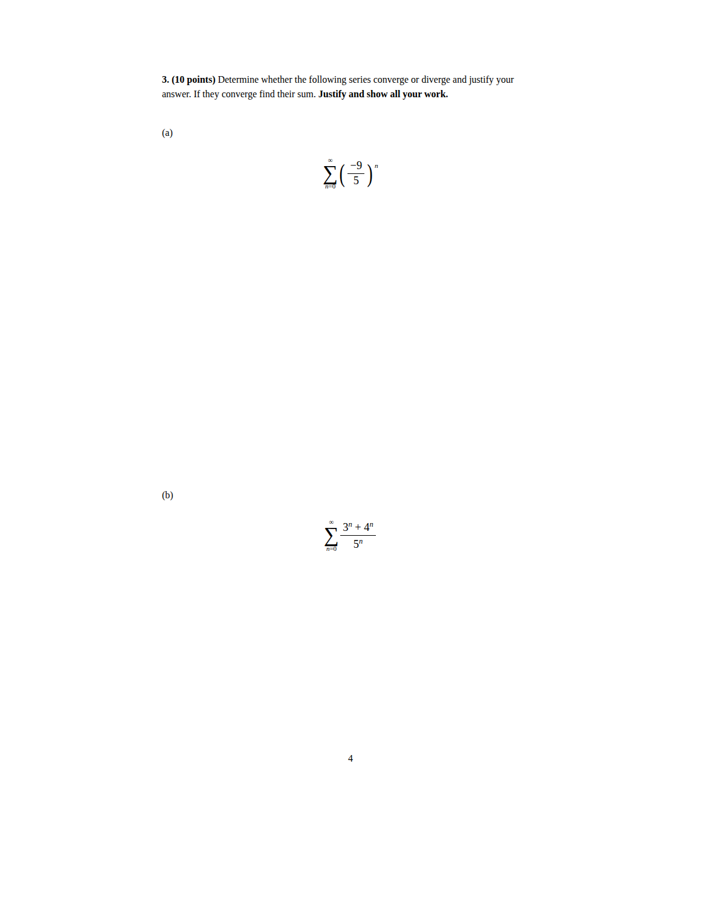3. (10 points) Determine whether the following series converge or diverge and justify your answer. If they converge find their sum. Justify and show all your work.
(a)
∞ ∑ n=0 (−95) n
(b)
∞ ∑ n=0 3n + 4n 5n
4